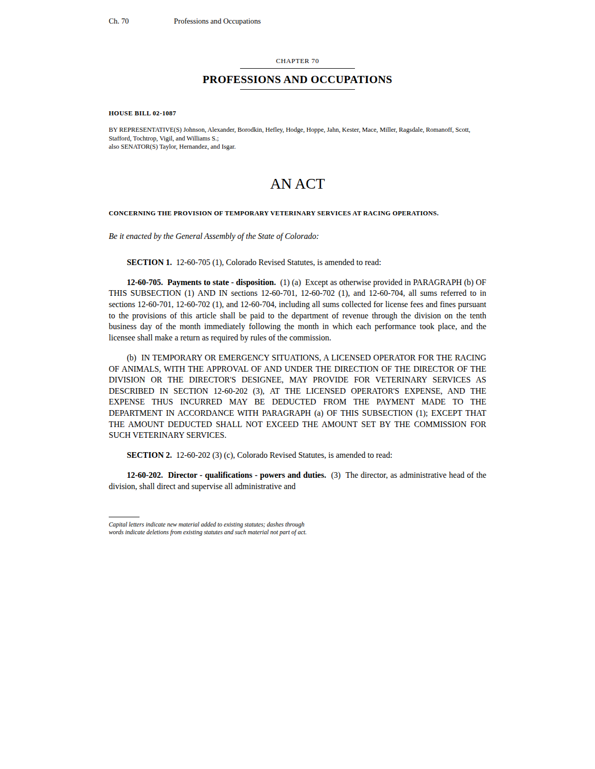Ch. 70 Professions and Occupations
CHAPTER 70
PROFESSIONS AND OCCUPATIONS
HOUSE BILL 02-1087
BY REPRESENTATIVE(S) Johnson, Alexander, Borodkin, Hefley, Hodge, Hoppe, Jahn, Kester, Mace, Miller, Ragsdale, Romanoff, Scott, Stafford, Tochtrop, Vigil, and Williams S.;
also SENATOR(S) Taylor, Hernandez, and Isgar.
AN ACT
CONCERNING THE PROVISION OF TEMPORARY VETERINARY SERVICES AT RACING OPERATIONS.
Be it enacted by the General Assembly of the State of Colorado:
SECTION 1. 12-60-705 (1), Colorado Revised Statutes, is amended to read:
12-60-705. Payments to state - disposition. (1) (a) Except as otherwise provided in PARAGRAPH (b) OF THIS SUBSECTION (1) AND IN sections 12-60-701, 12-60-702 (1), and 12-60-704, all sums referred to in sections 12-60-701, 12-60-702 (1), and 12-60-704, including all sums collected for license fees and fines pursuant to the provisions of this article shall be paid to the department of revenue through the division on the tenth business day of the month immediately following the month in which each performance took place, and the licensee shall make a return as required by rules of the commission.
(b) IN TEMPORARY OR EMERGENCY SITUATIONS, A LICENSED OPERATOR FOR THE RACING OF ANIMALS, WITH THE APPROVAL OF AND UNDER THE DIRECTION OF THE DIRECTOR OF THE DIVISION OR THE DIRECTOR'S DESIGNEE, MAY PROVIDE FOR VETERINARY SERVICES AS DESCRIBED IN SECTION 12-60-202 (3), AT THE LICENSED OPERATOR'S EXPENSE, AND THE EXPENSE THUS INCURRED MAY BE DEDUCTED FROM THE PAYMENT MADE TO THE DEPARTMENT IN ACCORDANCE WITH PARAGRAPH (a) OF THIS SUBSECTION (1); EXCEPT THAT THE AMOUNT DEDUCTED SHALL NOT EXCEED THE AMOUNT SET BY THE COMMISSION FOR SUCH VETERINARY SERVICES.
SECTION 2. 12-60-202 (3) (c), Colorado Revised Statutes, is amended to read:
12-60-202. Director - qualifications - powers and duties. (3) The director, as administrative head of the division, shall direct and supervise all administrative and
Capital letters indicate new material added to existing statutes; dashes through words indicate deletions from existing statutes and such material not part of act.